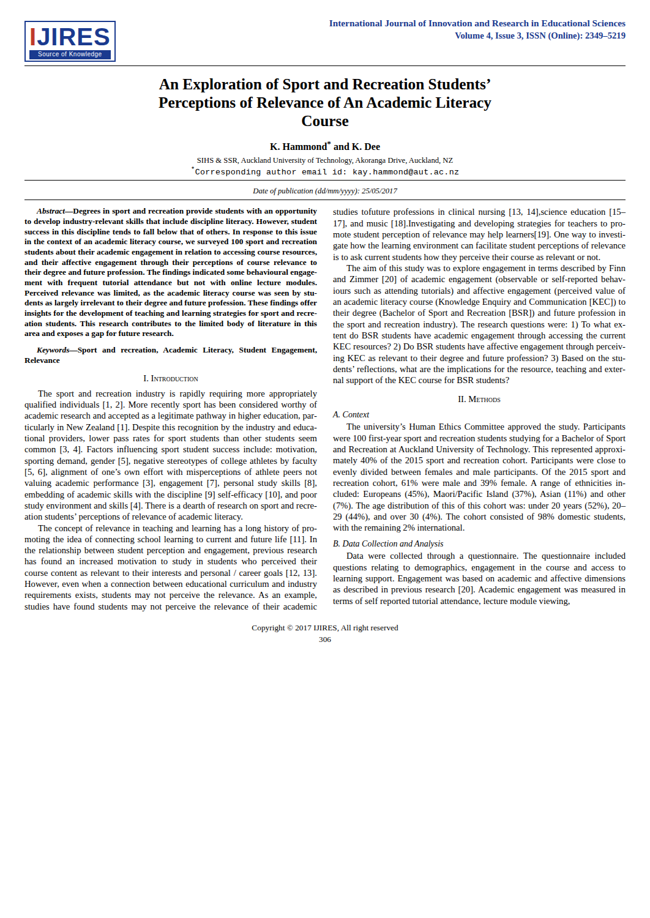IJIRES
Source of Knowledge
International Journal of Innovation and Research in Educational Sciences
Volume 4, Issue 3, ISSN (Online): 2349–5219
An Exploration of Sport and Recreation Students’
Perceptions of Relevance of An Academic Literacy
Course
K. Hammond* and K. Dee
SIHS & SSR, Auckland University of Technology, Akoranga Drive, Auckland, NZ
*Corresponding author email id: kay.hammond@aut.ac.nz
Date of publication (dd/mm/yyyy): 25/05/2017
Abstract—Degrees in sport and recreation provide students with an opportunity to develop industry-relevant skills that include discipline literacy. However, student success in this discipline tends to fall below that of others. In response to this issue in the context of an academic literacy course, we surveyed 100 sport and recreation students about their academic engagement in relation to accessing course resources, and their affective engagement through their perceptions of course relevance to their degree and future profession. The findings indicated some behavioural engagement with frequent tutorial attendance but not with online lecture modules. Perceived relevance was limited, as the academic literacy course was seen by students as largely irrelevant to their degree and future profession. These findings offer insights for the development of teaching and learning strategies for sport and recreation students. This research contributes to the limited body of literature in this area and exposes a gap for future research.
Keywords—Sport and recreation, Academic Literacy, Student Engagement, Relevance
I. Introduction
The sport and recreation industry is rapidly requiring more appropriately qualified individuals [1, 2]. More recently sport has been considered worthy of academic research and accepted as a legitimate pathway in higher education, particularly in New Zealand [1]. Despite this recognition by the industry and educational providers, lower pass rates for sport students than other students seem common [3, 4]. Factors influencing sport student success include: motivation, sporting demand, gender [5], negative stereotypes of college athletes by faculty [5, 6], alignment of one’s own effort with misperceptions of athlete peers not valuing academic performance [3], engagement [7], personal study skills [8], embedding of academic skills with the discipline [9] self-efficacy [10], and poor study environment and skills [4]. There is a dearth of research on sport and recreation students’ perceptions of relevance of academic literacy.
The concept of relevance in teaching and learning has a long history of promoting the idea of connecting school learning to current and future life [11]. In the relationship between student perception and engagement, previous research has found an increased motivation to study in students who perceived their course content as relevant to their interests and personal / career goals [12, 13]. However, even when a connection between educational curriculum and industry requirements exists, students may not perceive the relevance. As an example, studies have found students may not perceive the relevance of their academic studies tofuture professions in clinical nursing [13, 14],science education [15–17], and music [18].Investigating and developing strategies for teachers to promote student perception of relevance may help learners[19]. One way to investigate how the learning environment can facilitate student perceptions of relevance is to ask current students how they perceive their course as relevant or not.
The aim of this study was to explore engagement in terms described by Finn and Zimmer [20] of academic engagement (observable or self-reported behaviours such as attending tutorials) and affective engagement (perceived value of an academic literacy course (Knowledge Enquiry and Communication [KEC]) to their degree (Bachelor of Sport and Recreation [BSR]) and future profession in the sport and recreation industry). The research questions were: 1) To what extent do BSR students have academic engagement through accessing the current KEC resources? 2) Do BSR students have affective engagement through perceiving KEC as relevant to their degree and future profession? 3) Based on the students’ reflections, what are the implications for the resource, teaching and external support of the KEC course for BSR students?
II. Methods
A. Context
The university’s Human Ethics Committee approved the study. Participants were 100 first-year sport and recreation students studying for a Bachelor of Sport and Recreation at Auckland University of Technology. This represented approximately 40% of the 2015 sport and recreation cohort. Participants were close to evenly divided between females and male participants. Of the 2015 sport and recreation cohort, 61% were male and 39% female. A range of ethnicities included: Europeans (45%), Maori/Pacific Island (37%), Asian (11%) and other (7%). The age distribution of this of this cohort was: under 20 years (52%), 20–29 (44%), and over 30 (4%). The cohort consisted of 98% domestic students, with the remaining 2% international.
B. Data Collection and Analysis
Data were collected through a questionnaire. The questionnaire included questions relating to demographics, engagement in the course and access to learning support. Engagement was based on academic and affective dimensions as described in previous research [20]. Academic engagement was measured in terms of self reported tutorial attendance, lecture module viewing,
Copyright © 2017 IJIRES, All right reserved
306